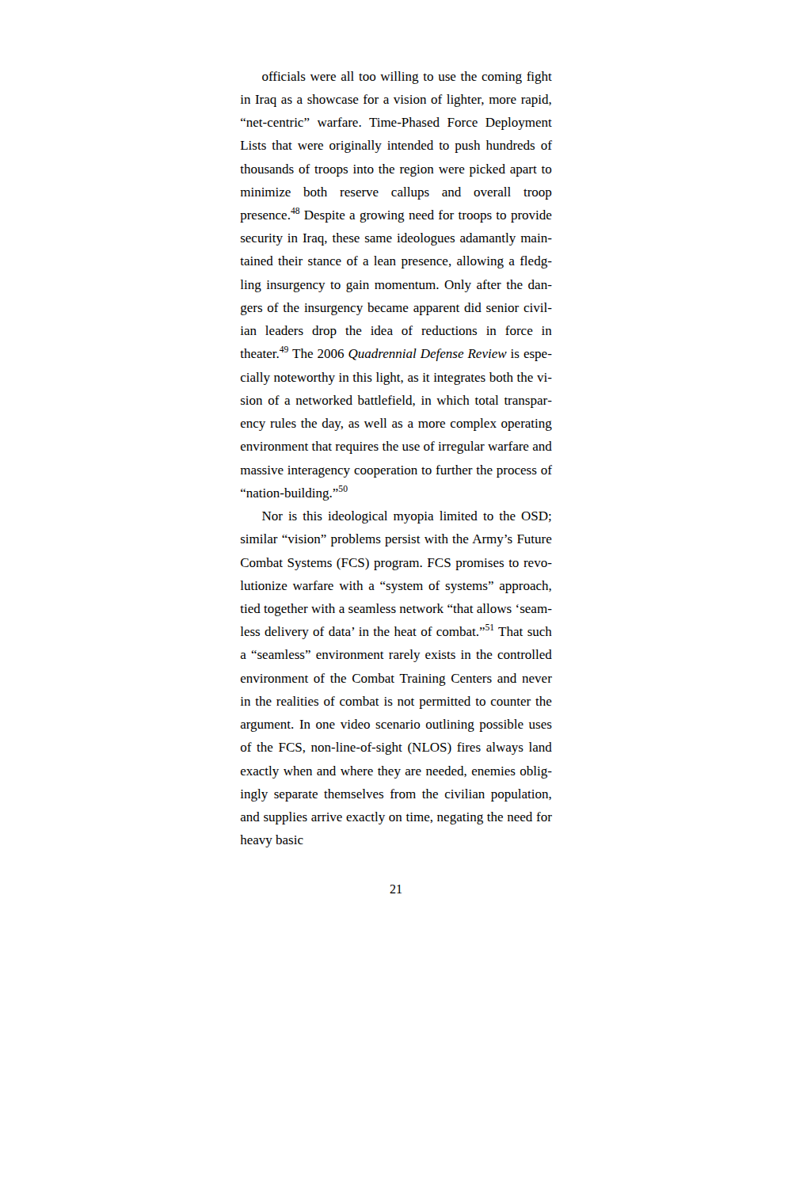officials were all too willing to use the coming fight in Iraq as a showcase for a vision of lighter, more rapid, “net-centric” warfare. Time-Phased Force Deployment Lists that were originally intended to push hundreds of thousands of troops into the region were picked apart to minimize both reserve callups and overall troop presence.48 Despite a growing need for troops to provide security in Iraq, these same ideologues adamantly maintained their stance of a lean presence, allowing a fledgling insurgency to gain momentum. Only after the dangers of the insurgency became apparent did senior civilian leaders drop the idea of reductions in force in theater.49 The 2006 Quadrennial Defense Review is especially noteworthy in this light, as it integrates both the vision of a networked battlefield, in which total transparency rules the day, as well as a more complex operating environment that requires the use of irregular warfare and massive interagency cooperation to further the process of “nation-building.”50
Nor is this ideological myopia limited to the OSD; similar “vision” problems persist with the Army’s Future Combat Systems (FCS) program. FCS promises to revolutionize warfare with a “system of systems” approach, tied together with a seamless network “that allows ‘seamless delivery of data’ in the heat of combat.”51 That such a “seamless” environment rarely exists in the controlled environment of the Combat Training Centers and never in the realities of combat is not permitted to counter the argument. In one video scenario outlining possible uses of the FCS, non-line-of-sight (NLOS) fires always land exactly when and where they are needed, enemies obligingly separate themselves from the civilian population, and supplies arrive exactly on time, negating the need for heavy basic
21